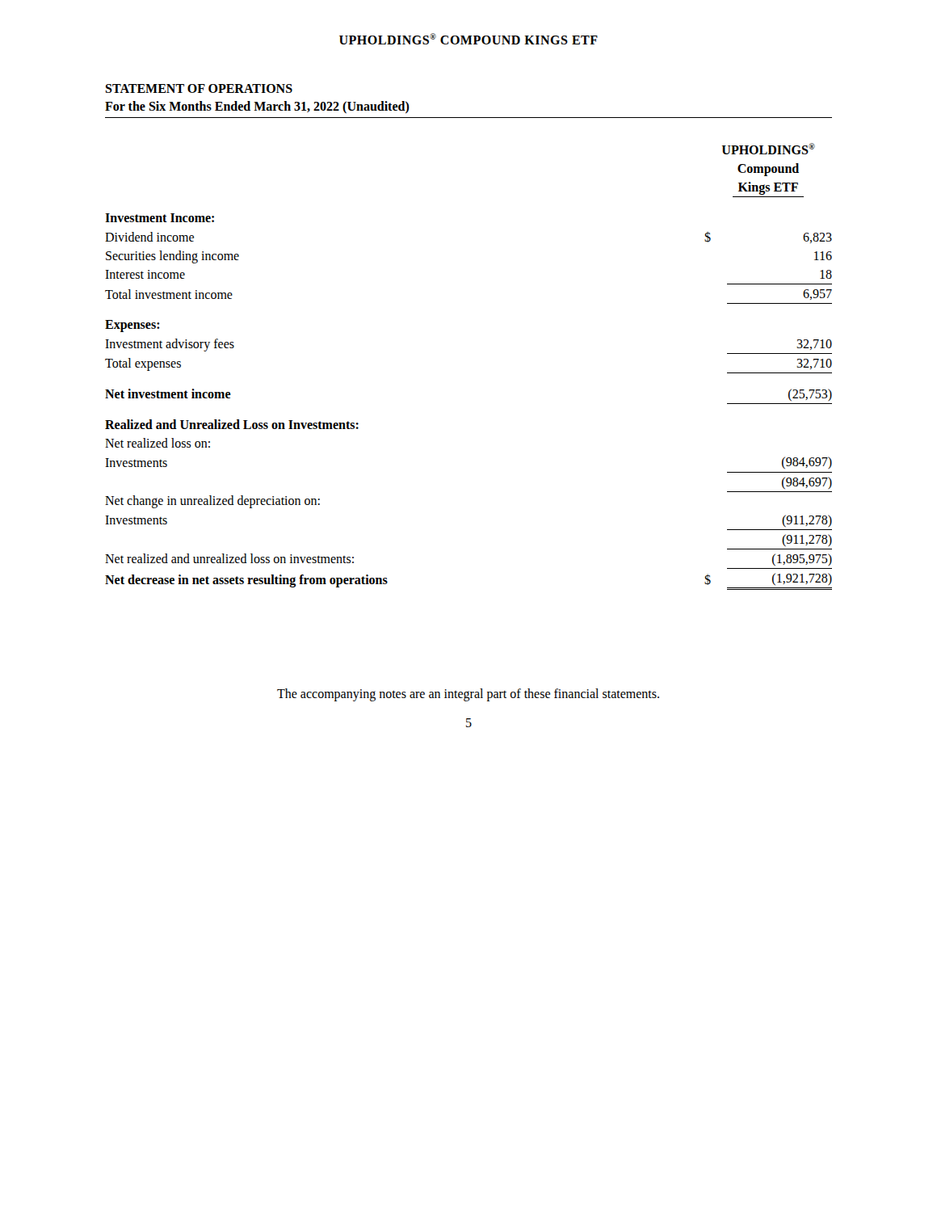UPHOLDINGS® COMPOUND KINGS ETF
STATEMENT OF OPERATIONS
For the Six Months Ended March 31, 2022 (Unaudited)
| | UPHOLDINGS ® Compound Kings ETF |
| Investment Income: | | |
| Dividend income | $ | 6,823 |
| Securities lending income | | 116 |
| Interest income | | 18 |
| Total investment income | | 6,957 |
| Expenses: | | |
| Investment advisory fees | | 32,710 |
| Total expenses | | 32,710 |
| Net investment income | | (25,753) |
| Realized and Unrealized Loss on Investments: | | |
| Net realized loss on: | | |
| Investments | | (984,697) |
| | | (984,697) |
| Net change in unrealized depreciation on: | | |
| Investments | | (911,278) |
| | | (911,278) |
| Net realized and unrealized loss on investments: | | (1,895,975) |
| Net decrease in net assets resulting from operations | $ | (1,921,728) |
The accompanying notes are an integral part of these financial statements.
5